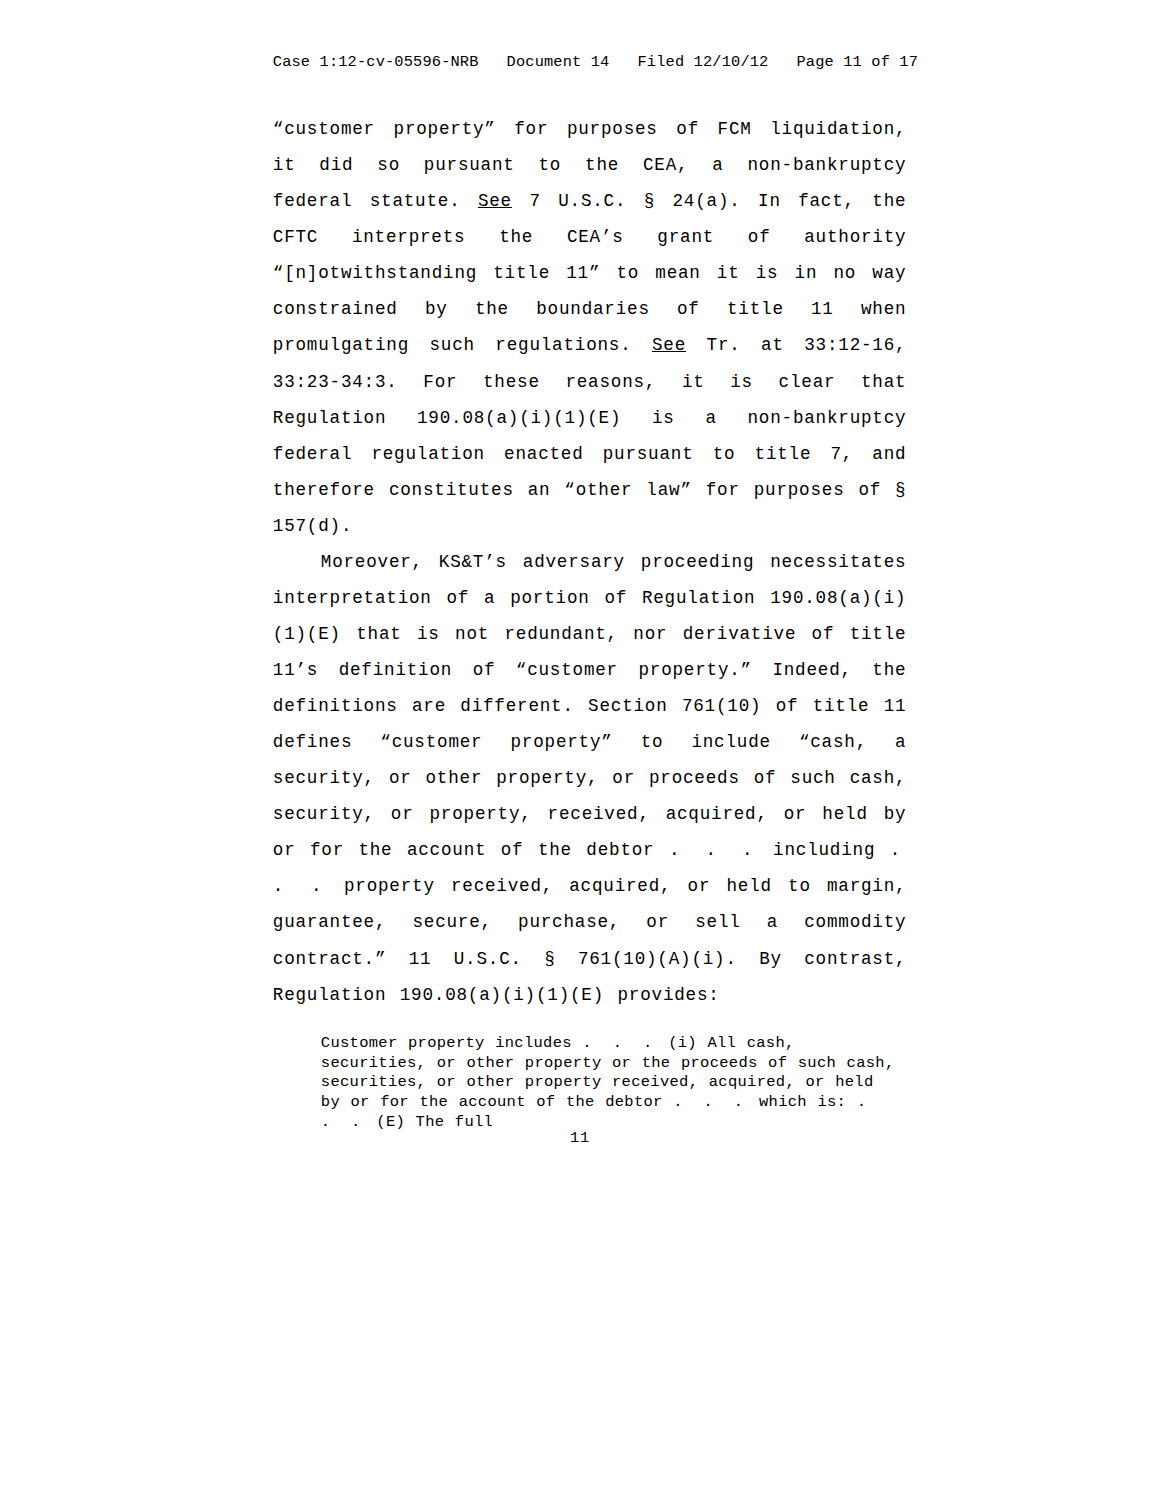Case 1:12-cv-05596-NRB Document 14 Filed 12/10/12 Page 11 of 17
“customer property” for purposes of FCM liquidation, it did so pursuant to the CEA, a non-bankruptcy federal statute. See 7 U.S.C. § 24(a). In fact, the CFTC interprets the CEA’s grant of authority “[n]otwithstanding title 11” to mean it is in no way constrained by the boundaries of title 11 when promulgating such regulations. See Tr. at 33:12-16, 33:23-34:3. For these reasons, it is clear that Regulation 190.08(a)(i)(1)(E) is a non-bankruptcy federal regulation enacted pursuant to title 7, and therefore constitutes an “other law” for purposes of § 157(d).
Moreover, KS&T’s adversary proceeding necessitates interpretation of a portion of Regulation 190.08(a)(i)(1)(E) that is not redundant, nor derivative of title 11’s definition of “customer property.” Indeed, the definitions are different. Section 761(10) of title 11 defines “customer property” to include “cash, a security, or other property, or proceeds of such cash, security, or property, received, acquired, or held by or for the account of the debtor . . . including . . . property received, acquired, or held to margin, guarantee, secure, purchase, or sell a commodity contract.” 11 U.S.C. § 761(10)(A)(i). By contrast, Regulation 190.08(a)(i)(1)(E) provides:
Customer property includes . . . (i) All cash, securities, or other property or the proceeds of such cash, securities, or other property received, acquired, or held by or for the account of the debtor . . . which is: . . . (E) The full
11